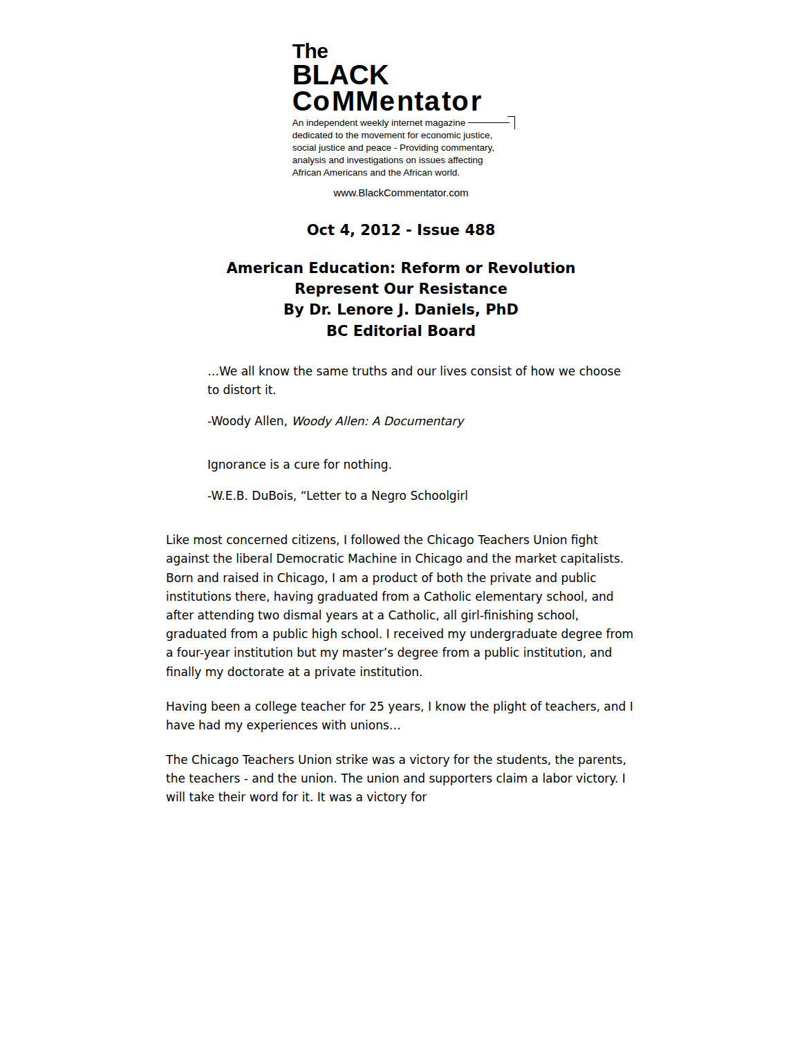The BLACK Co MMentator
An independent weekly internet magazine
dedicated to the movement for economic justice,
social justice and peace - Providing commentary,
analysis and investigations on issues affecting
African Americans and the African world.
www.BlackCommentator.com
Oct 4, 2012 - Issue 488
American Education: Reform or Revolution
Represent Our Resistance
By Dr. Lenore J. Daniels, PhD
BC Editorial Board
…We all know the same truths and our lives consist of how we choose to distort it.
-Woody Allen, Woody Allen: A Documentary
Ignorance is a cure for nothing.
-W.E.B. DuBois, “Letter to a Negro Schoolgirl
Like most concerned citizens, I followed the Chicago Teachers Union fight against the liberal Democratic Machine in Chicago and the market capitalists. Born and raised in Chicago, I am a product of both the private and public institutions there, having graduated from a Catholic elementary school, and after attending two dismal years at a Catholic, all girl-finishing school, graduated from a public high school. I received my undergraduate degree from a four-year institution but my master’s degree from a public institution, and finally my doctorate at a private institution.
Having been a college teacher for 25 years, I know the plight of teachers, and I have had my experiences with unions…
The Chicago Teachers Union strike was a victory for the students, the parents, the teachers - and the union. The union and supporters claim a labor victory. I will take their word for it. It was a victory for